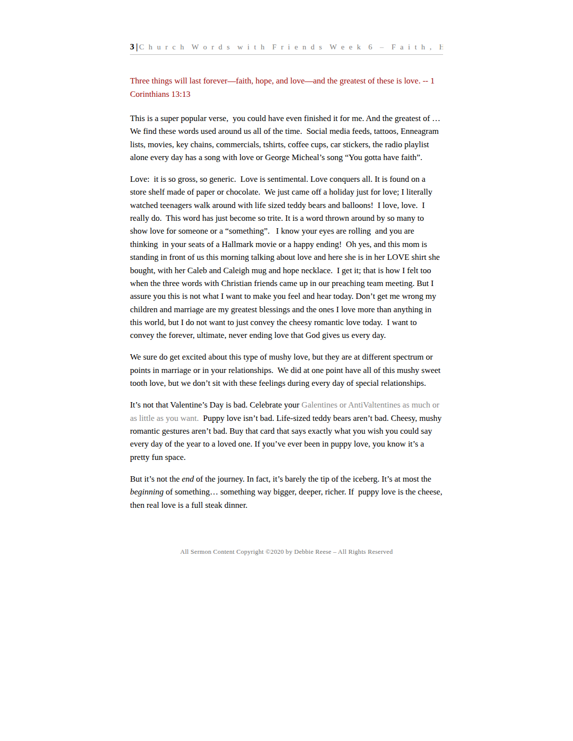3| C h u r c h W o r d s w i t h F r i e n d s W e e k 6 – F a i t h , H o p e + L o v e
Three things will last forever—faith, hope, and love—and the greatest of these is love. -- 1 Corinthians 13:13
This is a super popular verse, you could have even finished it for me. And the greatest of …
We find these words used around us all of the time. Social media feeds, tattoos, Enneagram lists, movies, key chains, commercials, tshirts, coffee cups, car stickers, the radio playlist alone every day has a song with love or George Micheal’s song “You gotta have faith”.
Love: it is so gross, so generic. Love is sentimental. Love conquers all. It is found on a store shelf made of paper or chocolate. We just came off a holiday just for love; I literally watched teenagers walk around with life sized teddy bears and balloons! I love, love. I really do. This word has just become so trite. It is a word thrown around by so many to show love for someone or a “something”. I know your eyes are rolling and you are thinking in your seats of a Hallmark movie or a happy ending! Oh yes, and this mom is standing in front of us this morning talking about love and here she is in her LOVE shirt she bought, with her Caleb and Caleigh mug and hope necklace. I get it; that is how I felt too when the three words with Christian friends came up in our preaching team meeting. But I assure you this is not what I want to make you feel and hear today. Don’t get me wrong my children and marriage are my greatest blessings and the ones I love more than anything in this world, but I do not want to just convey the cheesy romantic love today. I want to convey the forever, ultimate, never ending love that God gives us every day.
We sure do get excited about this type of mushy love, but they are at different spectrum or points in marriage or in your relationships. We did at one point have all of this mushy sweet tooth love, but we don’t sit with these feelings during every day of special relationships.
It’s not that Valentine’s Day is bad. Celebrate your Galentines or AntiValtentines as much or as little as you want. Puppy love isn’t bad. Life-sized teddy bears aren’t bad. Cheesy, mushy romantic gestures aren’t bad. Buy that card that says exactly what you wish you could say every day of the year to a loved one. If you’ve ever been in puppy love, you know it’s a pretty fun space.
But it’s not the end of the journey. In fact, it’s barely the tip of the iceberg. It’s at most the beginning of something… something way bigger, deeper, richer. If puppy love is the cheese, then real love is a full steak dinner.
All Sermon Content Copyright ©2020 by Debbie Reese – All Rights Reserved